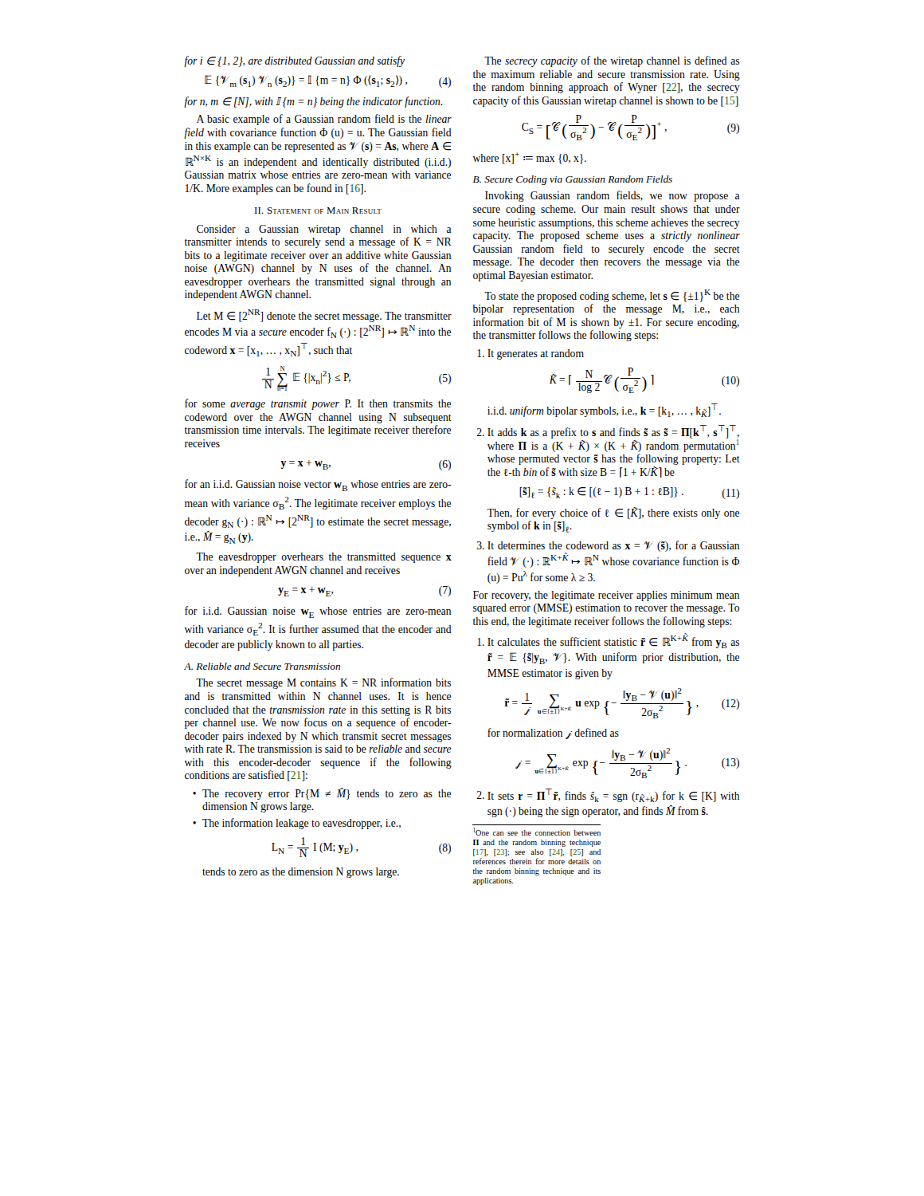for i ∈ {1, 2}, are distributed Gaussian and satisfy
𝔼 {𝒱m (s1) 𝒱n (s2)} = 𝕀 {m = n} Φ (⟨s1; s2⟩) , (4)
for n, m ∈ [N], with 𝕀 {m = n} being the indicator function.
A basic example of a Gaussian random field is the linear field with covariance function Φ (u) = u. The Gaussian field in this example can be represented as 𝒱 (s) = As, where A ∈ ℝN×K is an independent and identically distributed (i.i.d.) Gaussian matrix whose entries are zero-mean with variance 1/K. More examples can be found in [16].
II. Statement of Main Result
Consider a Gaussian wiretap channel in which a transmitter intends to securely send a message of K = NR bits to a legitimate receiver over an additive white Gaussian noise (AWGN) channel by N uses of the channel. An eavesdropper overhears the transmitted signal through an independent AWGN channel.
Let M ∈ [2NR] denote the secret message. The transmitter encodes M via a secure encoder fN (·) : [2NR] ↦ ℝN into the codeword x = [x1, … , xN]⊤, such that
1 N N∑n=1 𝔼 {|xn|2} ≤ P, (5)
for some average transmit power P. It then transmits the codeword over the AWGN channel using N subsequent transmission time intervals. The legitimate receiver therefore receives
y = x + wB, (6)
for an i.i.d. Gaussian noise vector wB whose entries are zero-mean with variance σB2. The legitimate receiver employs the decoder gN (·) : ℝN ↦ [2NR] to estimate the secret message, i.e., M̂ = gN (y).
The eavesdropper overhears the transmitted sequence x over an independent AWGN channel and receives
yE = x + wE, (7)
for i.i.d. Gaussian noise wE whose entries are zero-mean with variance σE2. It is further assumed that the encoder and decoder are publicly known to all parties.
A. Reliable and Secure Transmission
The secret message M contains K = NR information bits and is transmitted within N channel uses. It is hence concluded that the transmission rate in this setting is R bits per channel use. We now focus on a sequence of encoder-decoder pairs indexed by N which transmit secret messages with rate R. The transmission is said to be reliable and secure with this encoder-decoder sequence if the following conditions are satisfied [21]:
The recovery error Pr{M ≠ M̂} tends to zero as the dimension N grows large.
The information leakage to eavesdropper, i.e.,
LN = 1 N I (M; yE) , (8)
tends to zero as the dimension N grows large.
The secrecy capacity of the wiretap channel is defined as the maximum reliable and secure transmission rate. Using the random binning approach of Wyner [22], the secrecy capacity of this Gaussian wiretap channel is shown to be [15]
CS = [𝒞 (PσB2) − 𝒞 (PσE2)]+ , (9)
where [x]+ ≔ max {0, x}.
B. Secure Coding via Gaussian Random Fields
Invoking Gaussian random fields, we now propose a secure coding scheme. Our main result shows that under some heuristic assumptions, this scheme achieves the secrecy capacity. The proposed scheme uses a strictly nonlinear Gaussian random field to securely encode the secret message. The decoder then recovers the message via the optimal Bayesian estimator.
To state the proposed coding scheme, let s ∈ {±1}K be the bipolar representation of the message M, i.e., each information bit of M is shown by ±1. For secure encoding, the transmitter follows the following steps:
It generates at random
K̃ = Nlog 2 𝒞 (PσE2) (10)
i.i.d. uniform bipolar symbols, i.e., k = [k1, … , kK̃]⊤.
It adds k as a prefix to s and finds s̃ as s̃ = Π[k⊤, s⊤]⊤, where Π is a (K + K̃) × (K + K̃) random permutation1 whose permuted vector s̃ has the following property: Let the ℓ-th bin of s̃ with size B = 1 + K/K̃ be
[s̃]ℓ = {s̃k : k ∈ [(ℓ − 1) B + 1 : ℓB]} . (11)
Then, for every choice of ℓ ∈ [K̃], there exists only one symbol of k in [s̃]ℓ.
It determines the codeword as x = 𝒱 (s̃), for a Gaussian field 𝒱 (·) : ℝK+K̃ ↦ ℝN whose covariance function is Φ (u) = Puλ for some λ ≥ 3.
For recovery, the legitimate receiver applies minimum mean squared error (MMSE) estimation to recover the message. To this end, the legitimate receiver follows the following steps:
It calculates the sufficient statistic r̃ ∈ ℝK+K̃ from yB as r̃ = 𝔼 {s̃|yB, 𝒱}. With uniform prior distribution, the MMSE estimator is given by
r̃ = 1 𝒿 ∑u∈{±1}K+K̃ u exp {− ‖yB − 𝒱 (u)‖22σB2} , (12)
for normalization 𝒿 defined as
𝒿 = ∑u∈{±1}K+K̃ exp {− ‖yB − 𝒱 (u)‖22σB2} . (13)
It sets r = Π⊤r̃, finds ŝk = sgn (rK̃+k) for k ∈ [K] with sgn (·) being the sign operator, and finds M̂ from ŝ.
1One can see the connection between Π and the random binning technique [17], [23]; see also [24], [25] and references therein for more details on the random binning technique and its applications.